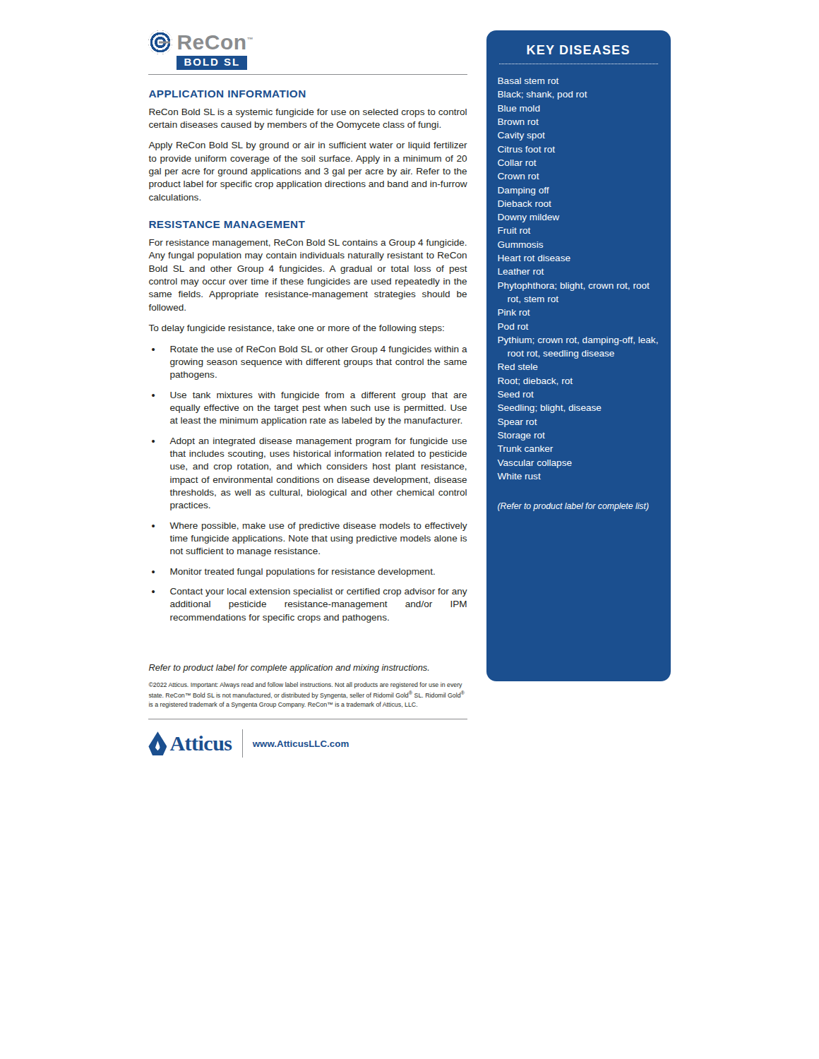ReCon™
BOLD SL
Application Information
ReCon Bold SL is a systemic fungicide for use on selected crops to control certain diseases caused by members of the Oomycete class of fungi.
Apply ReCon Bold SL by ground or air in sufficient water or liquid fertilizer to provide uniform coverage of the soil surface. Apply in a minimum of 20 gal per acre for ground applications and 3 gal per acre by air. Refer to the product label for specific crop application directions and band and in-furrow calculations.
Resistance Management
For resistance management, ReCon Bold SL contains a Group 4 fungicide. Any fungal population may contain individuals naturally resistant to ReCon Bold SL and other Group 4 fungicides. A gradual or total loss of pest control may occur over time if these fungicides are used repeatedly in the same fields. Appropriate resistance-management strategies should be followed.
To delay fungicide resistance, take one or more of the following steps:
Rotate the use of ReCon Bold SL or other Group 4 fungicides within a growing season sequence with different groups that control the same pathogens.
Use tank mixtures with fungicide from a different group that are equally effective on the target pest when such use is permitted. Use at least the minimum application rate as labeled by the manufacturer.
Adopt an integrated disease management program for fungicide use that includes scouting, uses historical information related to pesticide use, and crop rotation, and which considers host plant resistance, impact of environmental conditions on disease development, disease thresholds, as well as cultural, biological and other chemical control practices.
Where possible, make use of predictive disease models to effectively time fungicide applications. Note that using predictive models alone is not sufficient to manage resistance.
Monitor treated fungal populations for resistance development.
Contact your local extension specialist or certified crop advisor for any additional pesticide resistance-management and/or IPM recommendations for specific crops and pathogens.
Refer to product label for complete application and mixing instructions.
©2022 Atticus. Important: Always read and follow label instructions. Not all products are registered for use in every state. ReCon™ Bold SL is not manufactured, or distributed by Syngenta, seller of Ridomil Gold® SL. Ridomil Gold® is a registered trademark of a Syngenta Group Company. ReCon™ is a trademark of Atticus, LLC.
Atticus
www.AtticusLLC.com
Key Diseases
Basal stem rot
Black; shank, pod rot
Blue mold
Brown rot
Cavity spot
Citrus foot rot
Collar rot
Crown rot
Damping off
Dieback root
Downy mildew
Fruit rot
Gummosis
Heart rot disease
Leather rot
Phytophthora; blight, crown rot, rootrot, stem rot
Pink rot
Pod rot
Pythium; crown rot, damping-off, leak,root rot, seedling disease
Red stele
Root; dieback, rot
Seed rot
Seedling; blight, disease
Spear rot
Storage rot
Trunk canker
Vascular collapse
White rust
(Refer to product label for complete list)